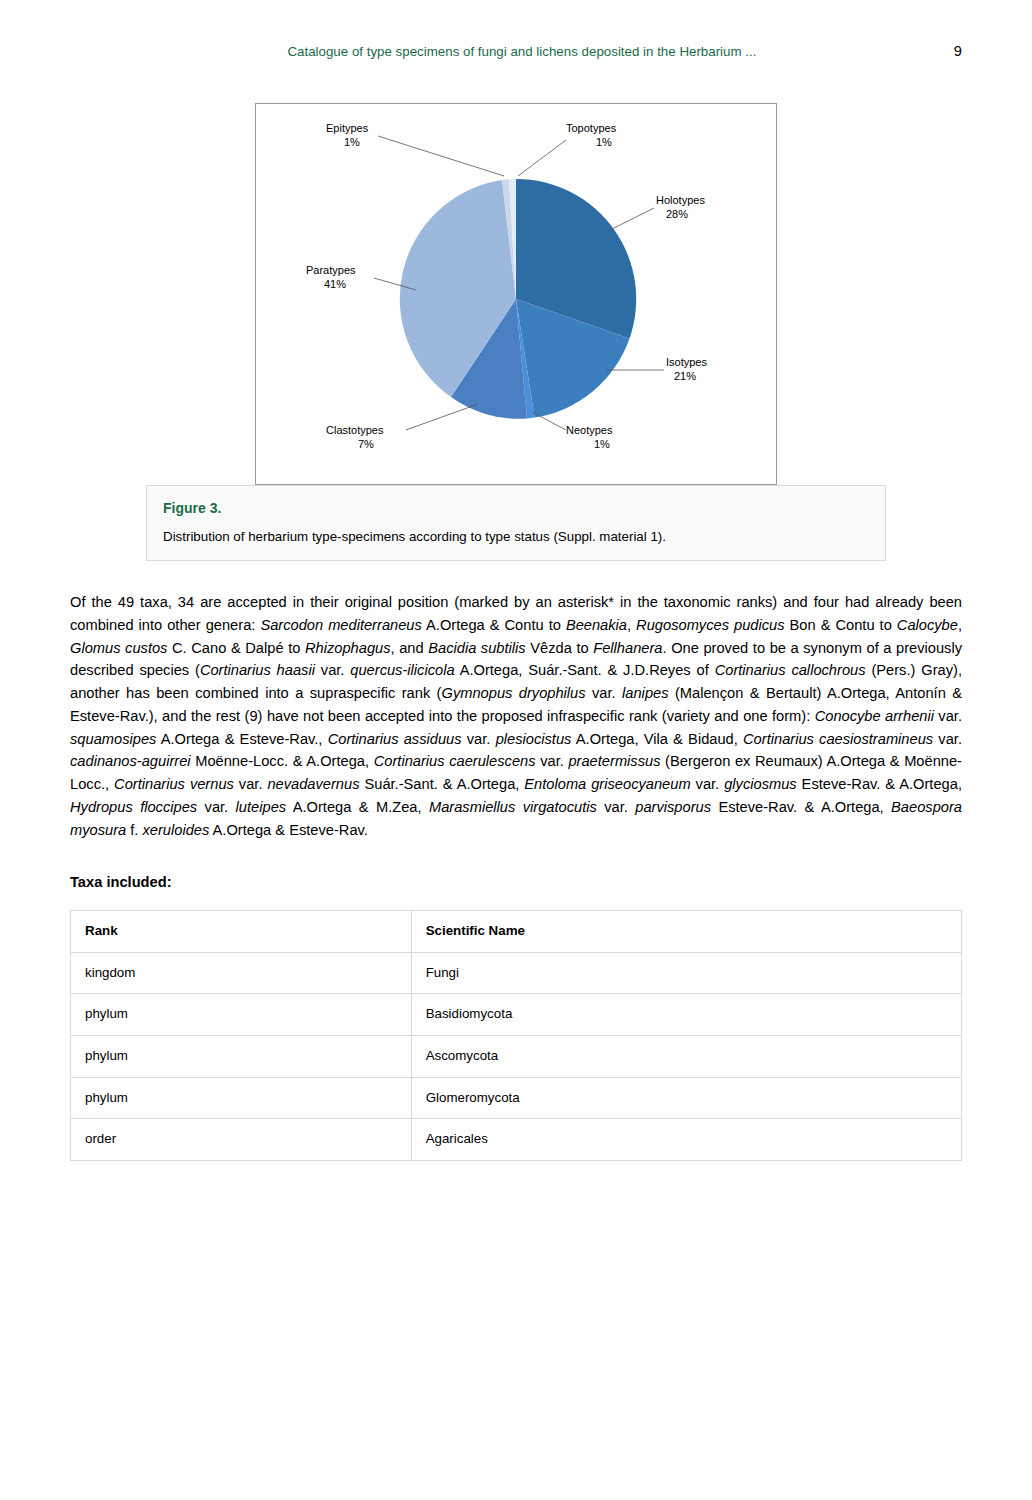Catalogue of type specimens of fungi and lichens deposited in the Herbarium ... 9
Epitypes 1% Topotypes 1% Holotypes 28% Isotypes 21% Neotypes 1% Clastotypes 7% Paratypes 41%
Figure 3. Distribution of herbarium type-specimens according to type status (Suppl. material 1).
Of the 49 taxa, 34 are accepted in their original position (marked by an asterisk* in the taxonomic ranks) and four had already been combined into other genera: Sarcodon mediterraneus A.Ortega & Contu to Beenakia, Rugosomyces pudicus Bon & Contu to Calocybe, Glomus custos C. Cano & Dalpé to Rhizophagus, and Bacidia subtilis Vêzda to Fellhanera. One proved to be a synonym of a previously described species (Cortinarius haasii var. quercus-ilicicola A.Ortega, Suár.-Sant. & J.D.Reyes of Cortinarius callochrous (Pers.) Gray), another has been combined into a supraspecific rank (Gymnopus dryophilus var. lanipes (Malençon & Bertault) A.Ortega, Antonín & Esteve-Rav.), and the rest (9) have not been accepted into the proposed infraspecific rank (variety and one form): Conocybe arrhenii var. squamosipes A.Ortega & Esteve-Rav., Cortinarius assiduus var. plesiocistus A.Ortega, Vila & Bidaud, Cortinarius caesiostramineus var. cadinanos-aguirrei Moënne-Locc. & A.Ortega, Cortinarius caerulescens var. praetermissus (Bergeron ex Reumaux) A.Ortega & Moënne-Locc., Cortinarius vernus var. nevadavernus Suár.-Sant. & A.Ortega, Entoloma griseocyaneum var. glyciosmus Esteve-Rav. & A.Ortega, Hydropus floccipes var. luteipes A.Ortega & M.Zea, Marasmiellus virgatocutis var. parvisporus Esteve-Rav. & A.Ortega, Baeospora myosura f. xeruloides A.Ortega & Esteve-Rav.
Taxa included:
| Rank | Scientific Name |
| --- | --- |
| kingdom | Fungi |
| phylum | Basidiomycota |
| phylum | Ascomycota |
| phylum | Glomeromycota |
| order | Agaricales |